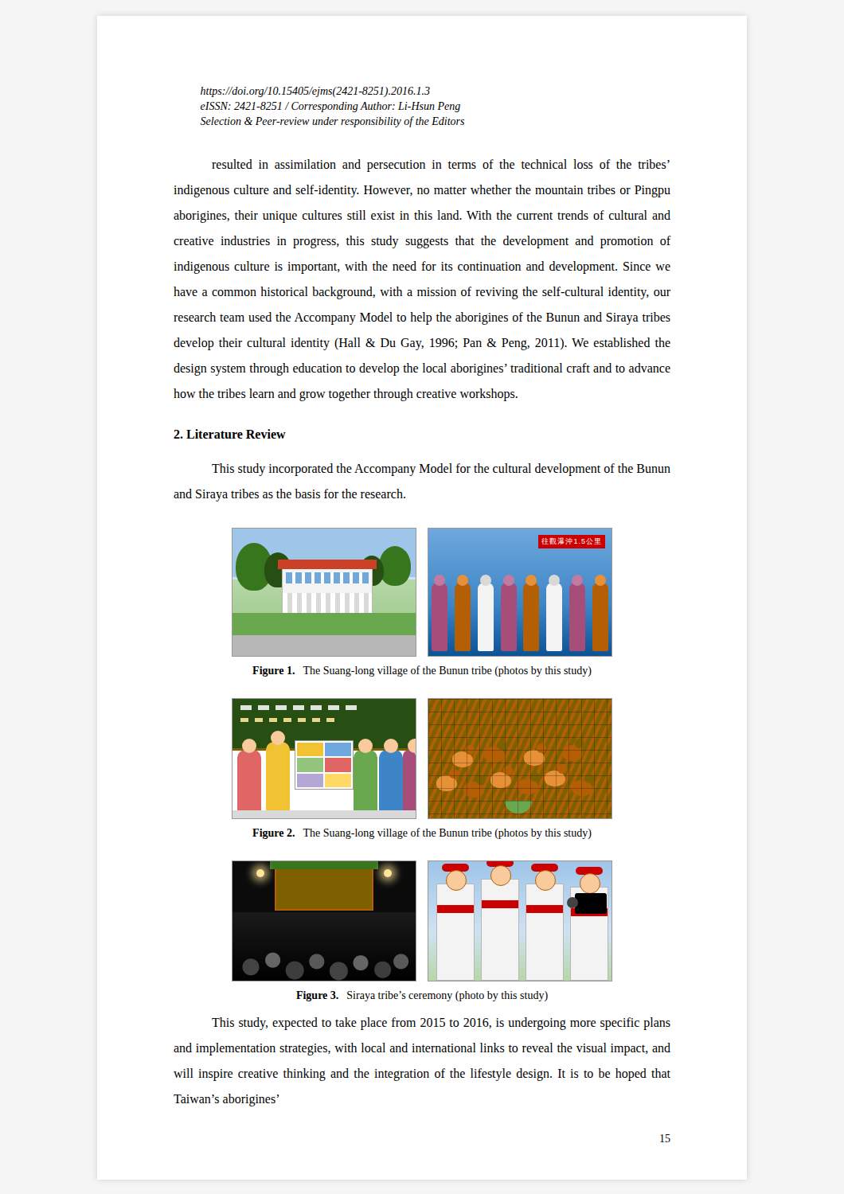https://doi.org/10.15405/ejms(2421-8251).2016.1.3
eISSN: 2421-8251 / Corresponding Author: Li-Hsun Peng
Selection & Peer-review under responsibility of the Editors
resulted in assimilation and persecution in terms of the technical loss of the tribes’ indigenous culture and self-identity. However, no matter whether the mountain tribes or Pingpu aborigines, their unique cultures still exist in this land. With the current trends of cultural and creative industries in progress, this study suggests that the development and promotion of indigenous culture is important, with the need for its continuation and development. Since we have a common historical background, with a mission of reviving the self-cultural identity, our research team used the Accompany Model to help the aborigines of the Bunun and Siraya tribes develop their cultural identity (Hall & Du Gay, 1996; Pan & Peng, 2011). We established the design system through education to develop the local aborigines’ traditional craft and to advance how the tribes learn and grow together through creative workshops.
2. Literature Review
This study incorporated the Accompany Model for the cultural development of the Bunun and Siraya tribes as the basis for the research.
往觀瀑沖1.5公里
Figure 1. The Suang-long village of the Bunun tribe (photos by this study)
Figure 2. The Suang-long village of the Bunun tribe (photos by this study)
Figure 3. Siraya tribe’s ceremony (photo by this study)
This study, expected to take place from 2015 to 2016, is undergoing more specific plans and implementation strategies, with local and international links to reveal the visual impact, and will inspire creative thinking and the integration of the lifestyle design. It is to be hoped that Taiwan’s aborigines’
15